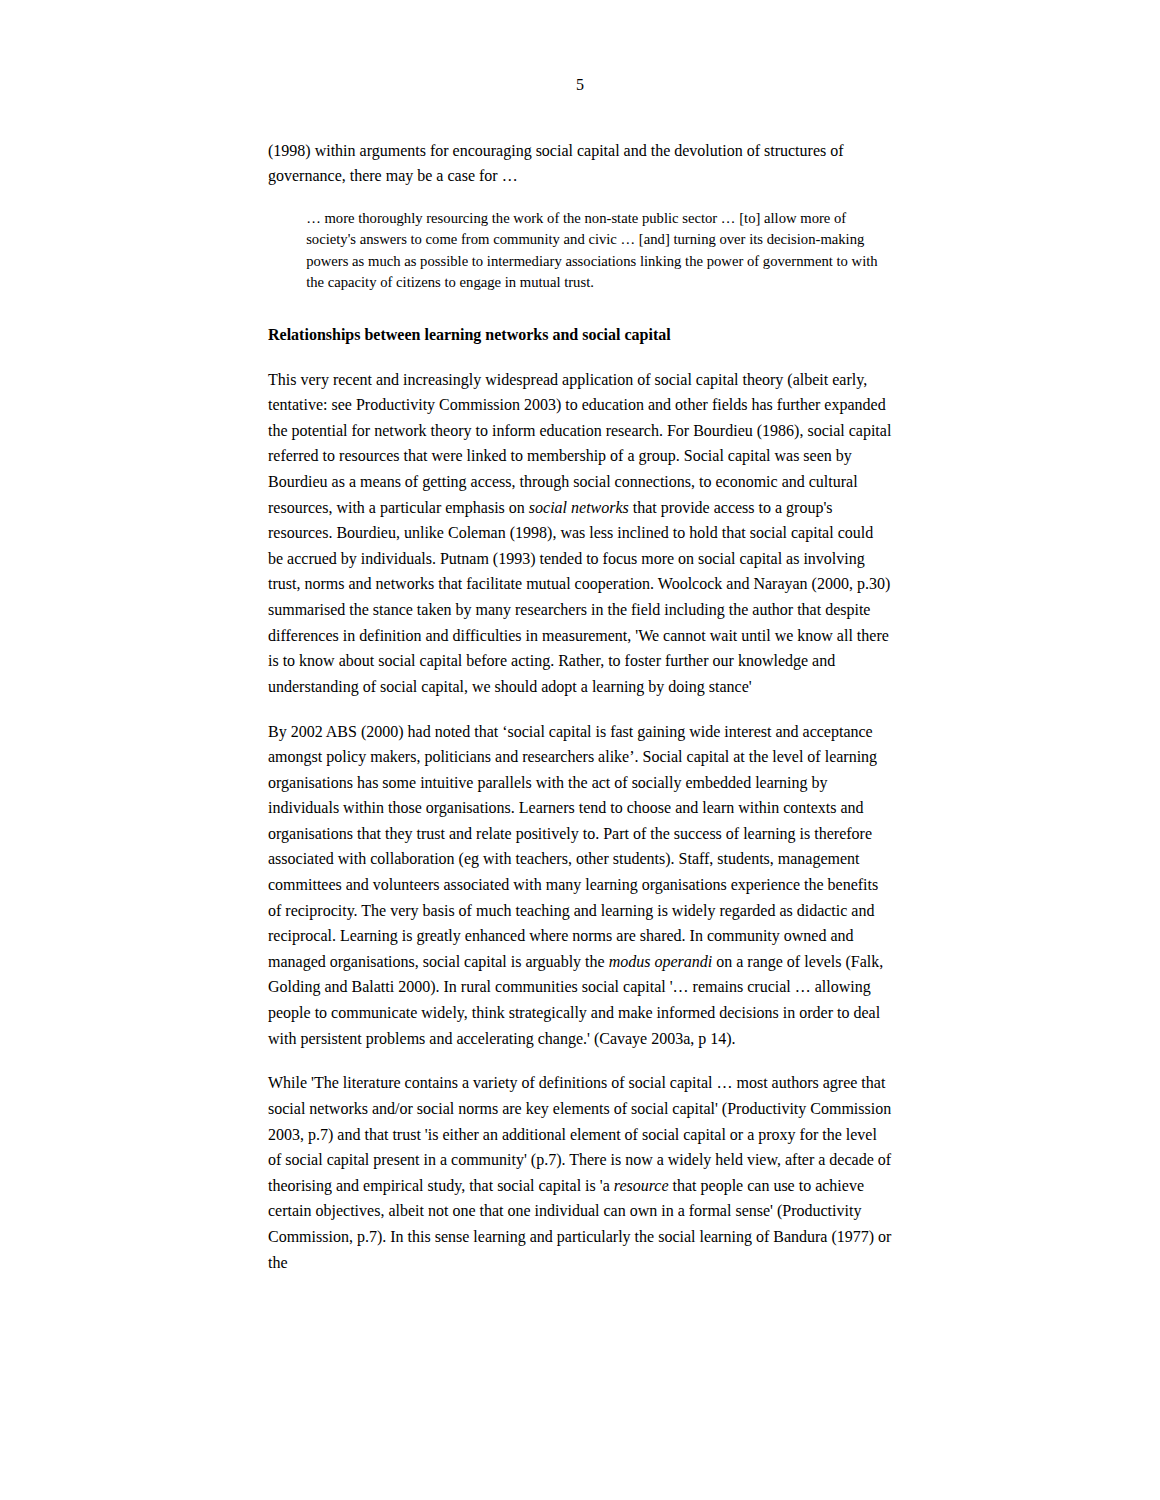5
(1998) within arguments for encouraging social capital and the devolution of structures of governance, there may be a case for …
… more thoroughly resourcing the work of the non-state public sector … [to] allow more of society's answers to come from community and civic … [and] turning over its decision-making powers as much as possible to intermediary associations linking the power of government to with the capacity of citizens to engage in mutual trust.
Relationships between learning networks and social capital
This very recent and increasingly widespread application of social capital theory (albeit early, tentative: see Productivity Commission 2003) to education and other fields has further expanded the potential for network theory to inform education research. For Bourdieu (1986), social capital referred to resources that were linked to membership of a group. Social capital was seen by Bourdieu as a means of getting access, through social connections, to economic and cultural resources, with a particular emphasis on social networks that provide access to a group's resources. Bourdieu, unlike Coleman (1998), was less inclined to hold that social capital could be accrued by individuals. Putnam (1993) tended to focus more on social capital as involving trust, norms and networks that facilitate mutual cooperation. Woolcock and Narayan (2000, p.30) summarised the stance taken by many researchers in the field including the author that despite differences in definition and difficulties in measurement, 'We cannot wait until we know all there is to know about social capital before acting. Rather, to foster further our knowledge and understanding of social capital, we should adopt a learning by doing stance'
By 2002 ABS (2000) had noted that ‘social capital is fast gaining wide interest and acceptance amongst policy makers, politicians and researchers alike’. Social capital at the level of learning organisations has some intuitive parallels with the act of socially embedded learning by individuals within those organisations. Learners tend to choose and learn within contexts and organisations that they trust and relate positively to. Part of the success of learning is therefore associated with collaboration (eg with teachers, other students). Staff, students, management committees and volunteers associated with many learning organisations experience the benefits of reciprocity. The very basis of much teaching and learning is widely regarded as didactic and reciprocal. Learning is greatly enhanced where norms are shared. In community owned and managed organisations, social capital is arguably the modus operandi on a range of levels (Falk, Golding and Balatti 2000). In rural communities social capital '… remains crucial … allowing people to communicate widely, think strategically and make informed decisions in order to deal with persistent problems and accelerating change.' (Cavaye 2003a, p 14).
While 'The literature contains a variety of definitions of social capital … most authors agree that social networks and/or social norms are key elements of social capital' (Productivity Commission 2003, p.7) and that trust 'is either an additional element of social capital or a proxy for the level of social capital present in a community' (p.7). There is now a widely held view, after a decade of theorising and empirical study, that social capital is 'a resource that people can use to achieve certain objectives, albeit not one that one individual can own in a formal sense' (Productivity Commission, p.7). In this sense learning and particularly the social learning of Bandura (1977) or the